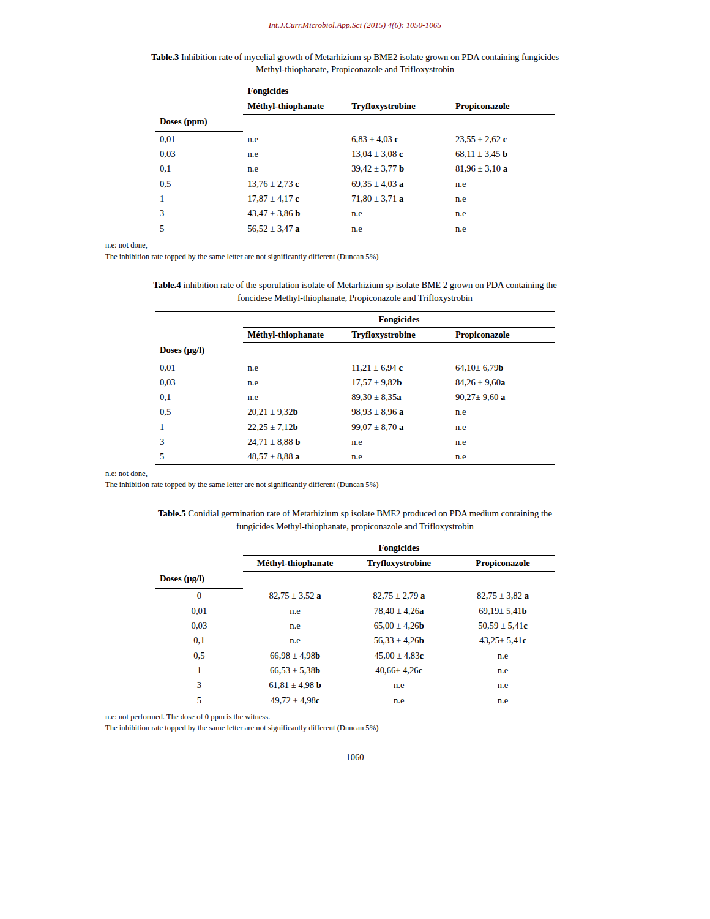Int.J.Curr.Microbiol.App.Sci (2015) 4(6): 1050-1065
Table.3 Inhibition rate of mycelial growth of Metarhizium sp BME2 isolate grown on PDA containing fungicides Methyl-thiophanate, Propiconazole and Trifloxystrobin
| | Fongicides |
| Méthyl-thiophanate | Tryfloxystrobine | Propiconazole |
| Doses (ppm) | |
| 0,01 | n.e | 6,83 ± 4,03 c | 23,55 ± 2,62 c |
| 0,03 | n.e | 13,04 ± 3,08 c | 68,11 ± 3,45 b |
| 0,1 | n.e | 39,42 ± 3,77 b | 81,96 ± 3,10 a |
| 0,5 | 13,76 ± 2,73 c | 69,35 ± 4,03 a | n.e |
| 1 | 17,87 ± 4,17 c | 71,80 ± 3,71 a | n.e |
| 3 | 43,47 ± 3,86 b | n.e | n.e |
| 5 | 56,52 ± 3,47 a | n.e | n.e |
n.e: not done,
The inhibition rate topped by the same letter are not significantly different (Duncan 5%)
Table.4 inhibition rate of the sporulation isolate of Metarhizium sp isolate BME 2 grown on PDA containing the foncidese Methyl-thiophanate, Propiconazole and Trifloxystrobin
| | Fongicides |
| Méthyl-thiophanate | Tryfloxystrobine | Propiconazole |
| Doses (µg/l) | |
| 0,01 | n.e | 11,21 ± 6,94 c | 64,10± 6,79 b |
| 0,03 | n.e | 17,57 ± 9,82 b | 84,26 ± 9,60 a |
| 0,1 | n.e | 89,30 ± 8,35 a | 90,27± 9,60 a |
| 0,5 | 20,21 ± 9,32 b | 98,93 ± 8,96 a | n.e |
| 1 | 22,25 ± 7,12 b | 99,07 ± 8,70 a | n.e |
| 3 | 24,71 ± 8,88 b | n.e | n.e |
| 5 | 48,57 ± 8,88 a | n.e | n.e |
n.e: not done,
The inhibition rate topped by the same letter are not significantly different (Duncan 5%)
Table.5 Conidial germination rate of Metarhizium sp isolate BME2 produced on PDA medium containing the fungicides Methyl-thiophanate, propiconazole and Trifloxystrobin
| | Fongicides |
| Méthyl-thiophanate | Tryfloxystrobine | Propiconazole |
| Doses (µg/l) | |
| 0 | 82,75 ± 3,52 a | 82,75 ± 2,79 a | 82,75 ± 3,82 a |
| 0,01 | n.e | 78,40 ± 4,26 a | 69,19± 5,41 b |
| 0,03 | n.e | 65,00 ± 4,26 b | 50,59 ± 5,41 c |
| 0,1 | n.e | 56,33 ± 4,26 b | 43,25± 5,41 c |
| 0,5 | 66,98 ± 4,98 b | 45,00 ± 4,83 c | n.e |
| 1 | 66,53 ± 5,38 b | 40,66± 4,26 c | n.e |
| 3 | 61,81 ± 4,98 b | n.e | n.e |
| 5 | 49,72 ± 4,98 c | n.e | n.e |
n.e: not performed. The dose of 0 ppm is the witness.
The inhibition rate topped by the same letter are not significantly different (Duncan 5%)
1060